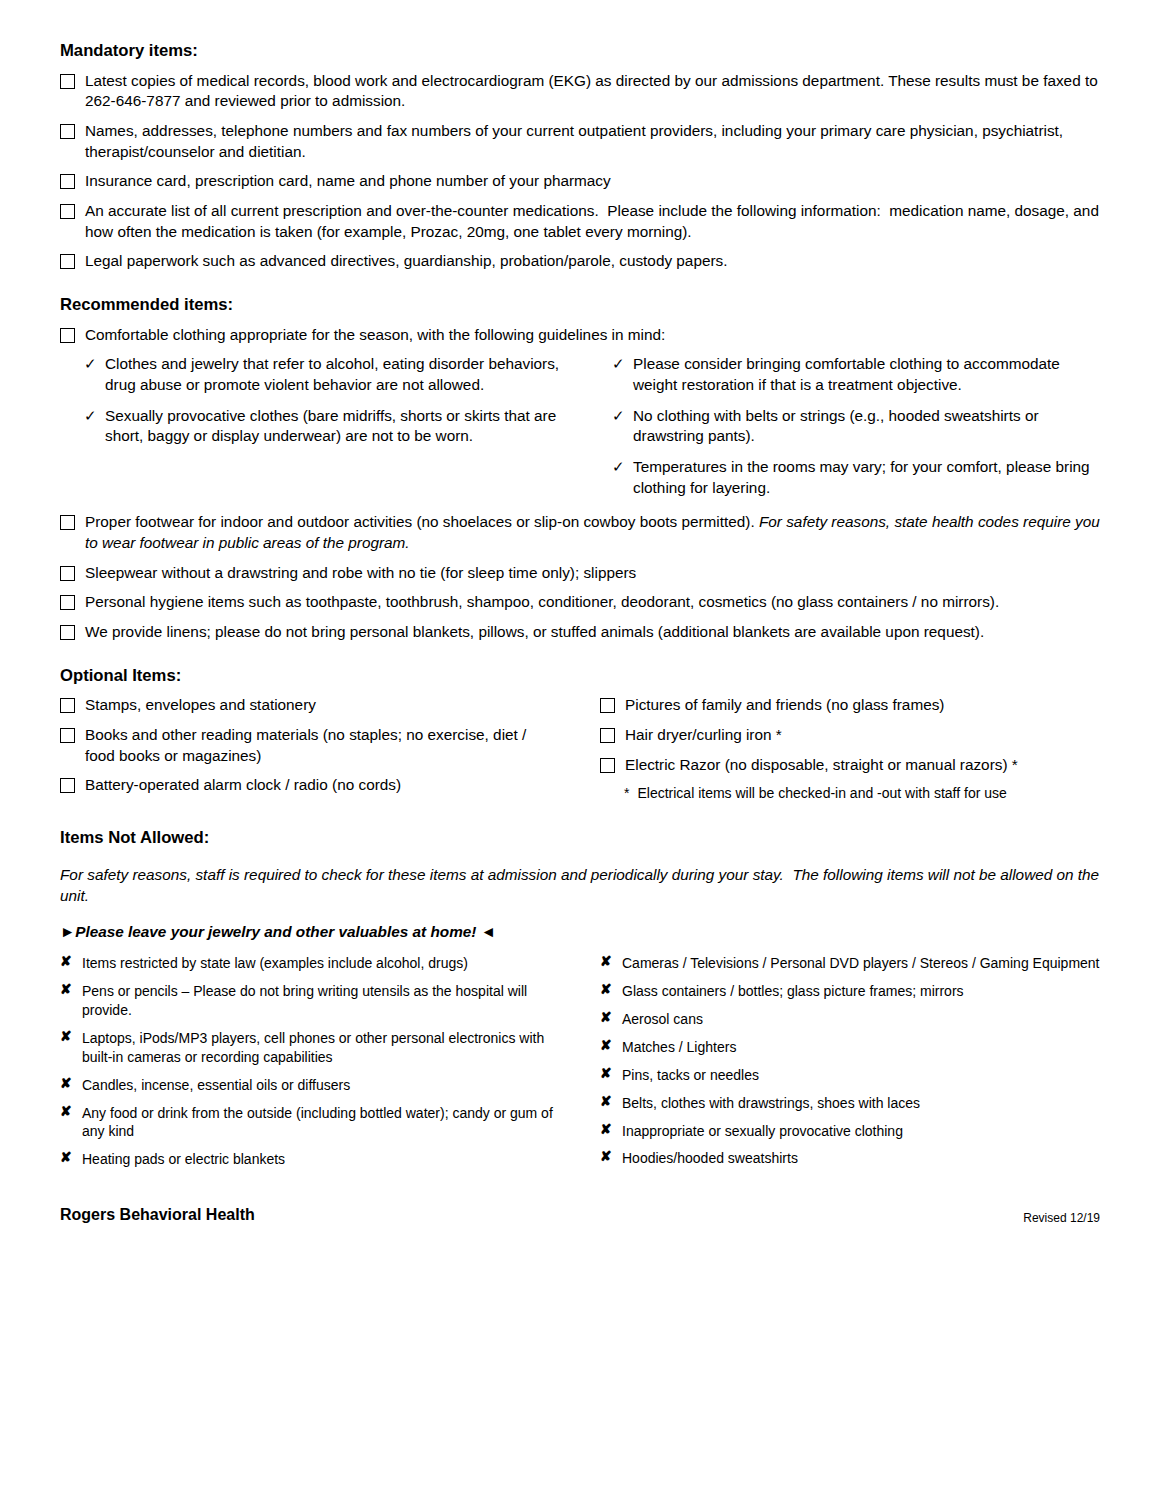Mandatory items:
Latest copies of medical records, blood work and electrocardiogram (EKG) as directed by our admissions department. These results must be faxed to 262-646-7877 and reviewed prior to admission.
Names, addresses, telephone numbers and fax numbers of your current outpatient providers, including your primary care physician, psychiatrist, therapist/counselor and dietitian.
Insurance card, prescription card, name and phone number of your pharmacy
An accurate list of all current prescription and over-the-counter medications. Please include the following information: medication name, dosage, and how often the medication is taken (for example, Prozac, 20mg, one tablet every morning).
Legal paperwork such as advanced directives, guardianship, probation/parole, custody papers.
Recommended items:
Comfortable clothing appropriate for the season, with the following guidelines in mind:
✓
Clothes and jewelry that refer to alcohol, eating disorder behaviors, drug abuse or promote violent behavior are not allowed.
✓
Sexually provocative clothes (bare midriffs, shorts or skirts that are short, baggy or display underwear) are not to be worn.
✓
Please consider bringing comfortable clothing to accommodate weight restoration if that is a treatment objective.
✓
No clothing with belts or strings (e.g., hooded sweatshirts or drawstring pants).
✓
Temperatures in the rooms may vary; for your comfort, please bring clothing for layering.
Proper footwear for indoor and outdoor activities (no shoelaces or slip-on cowboy boots permitted). For safety reasons, state health codes require you to wear footwear in public areas of the program.
Sleepwear without a drawstring and robe with no tie (for sleep time only); slippers
Personal hygiene items such as toothpaste, toothbrush, shampoo, conditioner, deodorant, cosmetics (no glass containers / no mirrors).
We provide linens; please do not bring personal blankets, pillows, or stuffed animals (additional blankets are available upon request).
Optional Items:
Stamps, envelopes and stationery
Books and other reading materials (no staples; no exercise, diet / food books or magazines)
Battery-operated alarm clock / radio (no cords)
Pictures of family and friends (no glass frames)
Hair dryer/curling iron *
Electric Razor (no disposable, straight or manual razors) *
*
Electrical items will be checked-in and -out with staff for use
Items Not Allowed:
For safety reasons, staff is required to check for these items at admission and periodically during your stay. The following items will not be allowed on the unit.
►Please leave your jewelry and other valuables at home! ◄
✘
Items restricted by state law (examples include alcohol, drugs)
✘
Pens or pencils – Please do not bring writing utensils as the hospital will provide.
✘
Laptops, iPods/MP3 players, cell phones or other personal electronics with built-in cameras or recording capabilities
✘
Candles, incense, essential oils or diffusers
✘
Any food or drink from the outside (including bottled water); candy or gum of any kind
✘
Heating pads or electric blankets
✘
Cameras / Televisions / Personal DVD players / Stereos / Gaming Equipment
✘
Glass containers / bottles; glass picture frames; mirrors
✘
Aerosol cans
✘
Matches / Lighters
✘
Pins, tacks or needles
✘
Belts, clothes with drawstrings, shoes with laces
✘
Inappropriate or sexually provocative clothing
✘
Hoodies/hooded sweatshirts
Rogers Behavioral Health
Revised 12/19